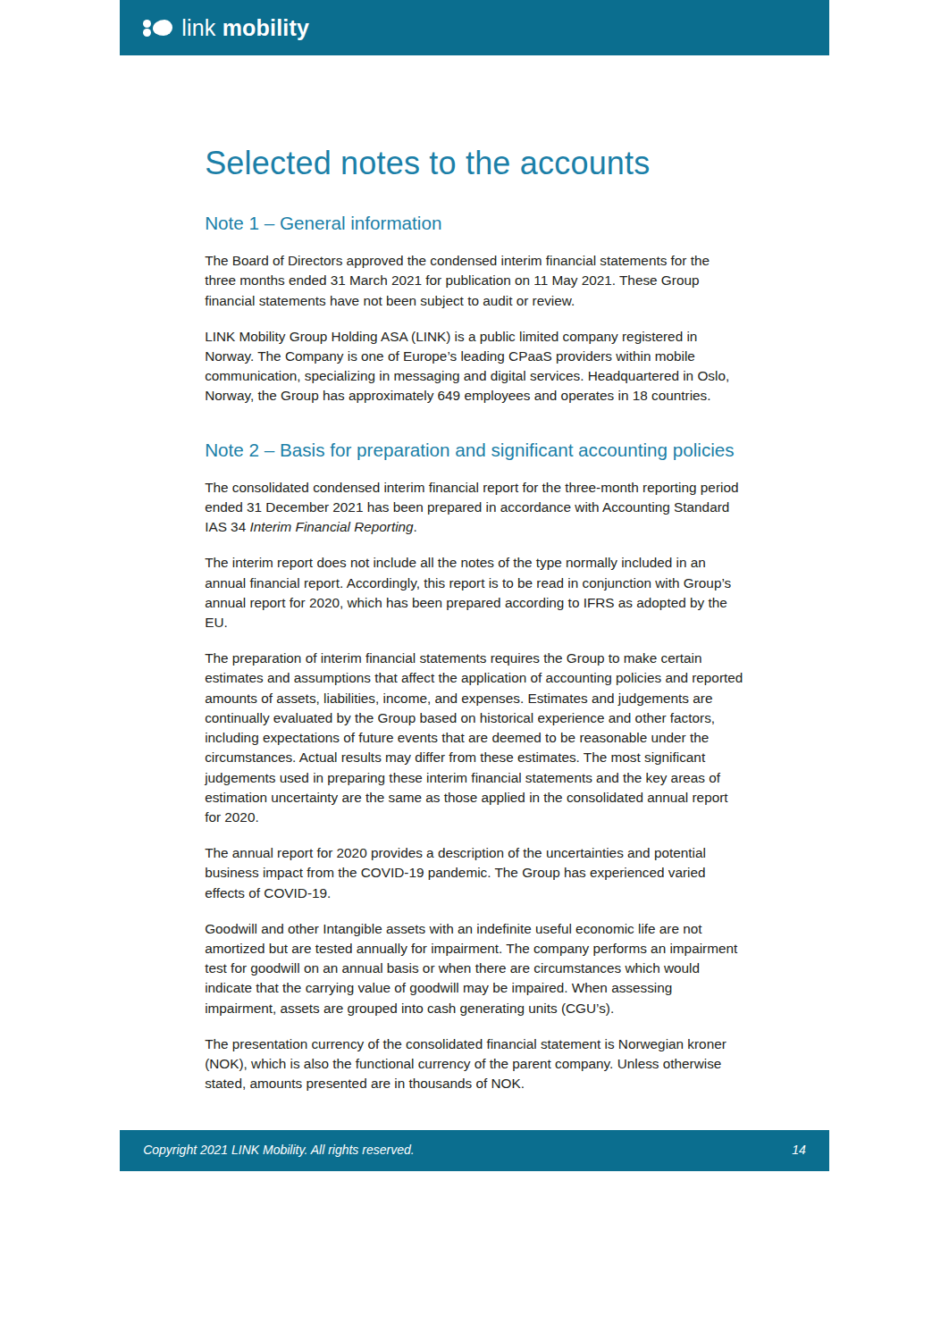link mobility
Selected notes to the accounts
Note 1 – General information
The Board of Directors approved the condensed interim financial statements for the three months ended 31 March 2021 for publication on 11 May 2021. These Group financial statements have not been subject to audit or review.
LINK Mobility Group Holding ASA (LINK) is a public limited company registered in Norway. The Company is one of Europe’s leading CPaaS providers within mobile communication, specializing in messaging and digital services. Headquartered in Oslo, Norway, the Group has approximately 649 employees and operates in 18 countries.
Note 2 – Basis for preparation and significant accounting policies
The consolidated condensed interim financial report for the three-month reporting period ended 31 December 2021 has been prepared in accordance with Accounting Standard IAS 34 Interim Financial Reporting.
The interim report does not include all the notes of the type normally included in an annual financial report. Accordingly, this report is to be read in conjunction with Group’s annual report for 2020, which has been prepared according to IFRS as adopted by the EU.
The preparation of interim financial statements requires the Group to make certain estimates and assumptions that affect the application of accounting policies and reported amounts of assets, liabilities, income, and expenses. Estimates and judgements are continually evaluated by the Group based on historical experience and other factors, including expectations of future events that are deemed to be reasonable under the circumstances. Actual results may differ from these estimates. The most significant judgements used in preparing these interim financial statements and the key areas of estimation uncertainty are the same as those applied in the consolidated annual report for 2020.
The annual report for 2020 provides a description of the uncertainties and potential business impact from the COVID-19 pandemic. The Group has experienced varied effects of COVID-19.
Goodwill and other Intangible assets with an indefinite useful economic life are not amortized but are tested annually for impairment. The company performs an impairment test for goodwill on an annual basis or when there are circumstances which would indicate that the carrying value of goodwill may be impaired. When assessing impairment, assets are grouped into cash generating units (CGU’s).
The presentation currency of the consolidated financial statement is Norwegian kroner (NOK), which is also the functional currency of the parent company. Unless otherwise stated, amounts presented are in thousands of NOK.
Copyright 2021 LINK Mobility. All rights reserved.
14